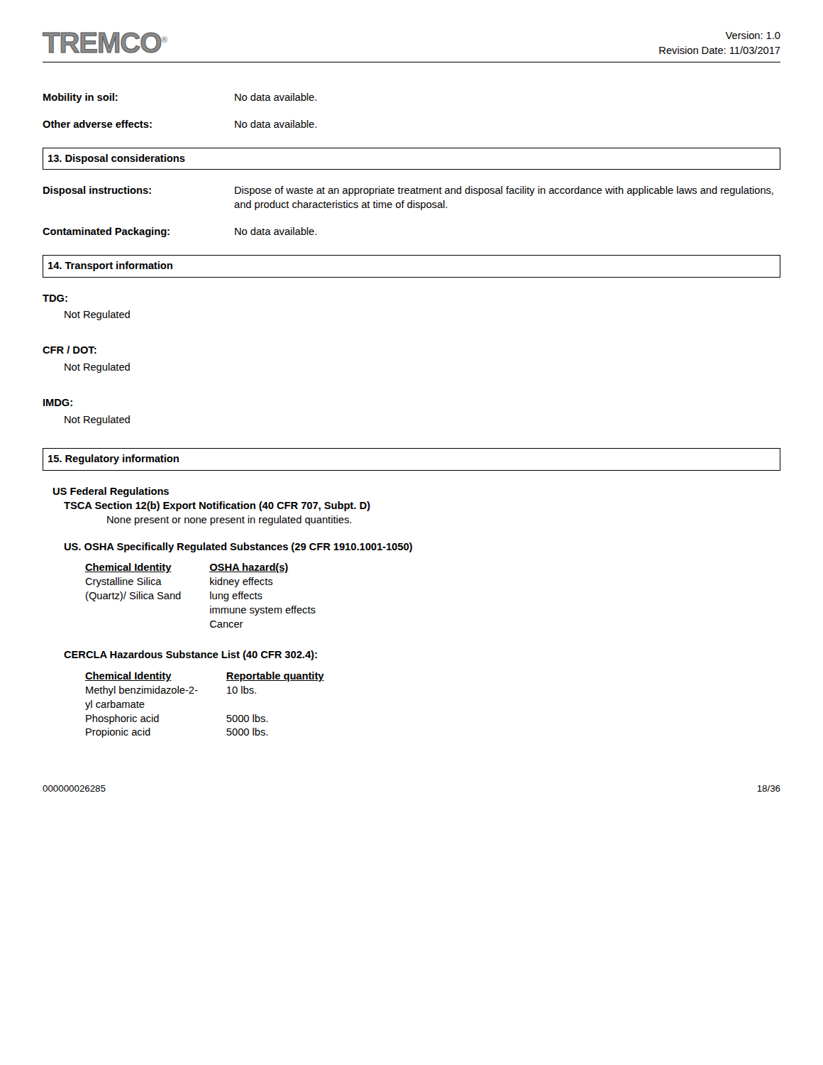TREMCO®
Version: 1.0
Revision Date: 11/03/2017
Mobility in soil:
No data available.
Other adverse effects:
No data available.
13. Disposal considerations
Disposal instructions:
Dispose of waste at an appropriate treatment and disposal facility in accordance with applicable laws and regulations, and product characteristics at time of disposal.
Contaminated Packaging:
No data available.
14. Transport information
TDG:
Not Regulated
CFR / DOT:
Not Regulated
IMDG:
Not Regulated
15. Regulatory information
US Federal Regulations
TSCA Section 12(b) Export Notification (40 CFR 707, Subpt. D)
None present or none present in regulated quantities.
US. OSHA Specifically Regulated Substances (29 CFR 1910.1001-1050)
| Chemical Identity | OSHA hazard(s) |
| Crystalline Silica (Quartz)/ Silica Sand | kidney effects lung effects immune system effects Cancer |
CERCLA Hazardous Substance List (40 CFR 302.4):
| Chemical Identity | Reportable quantity |
| Methyl benzimidazole-2- yl carbamate | 10 lbs. |
| Phosphoric acid | 5000 lbs. |
| Propionic acid | 5000 lbs. |
000000026285
18/36